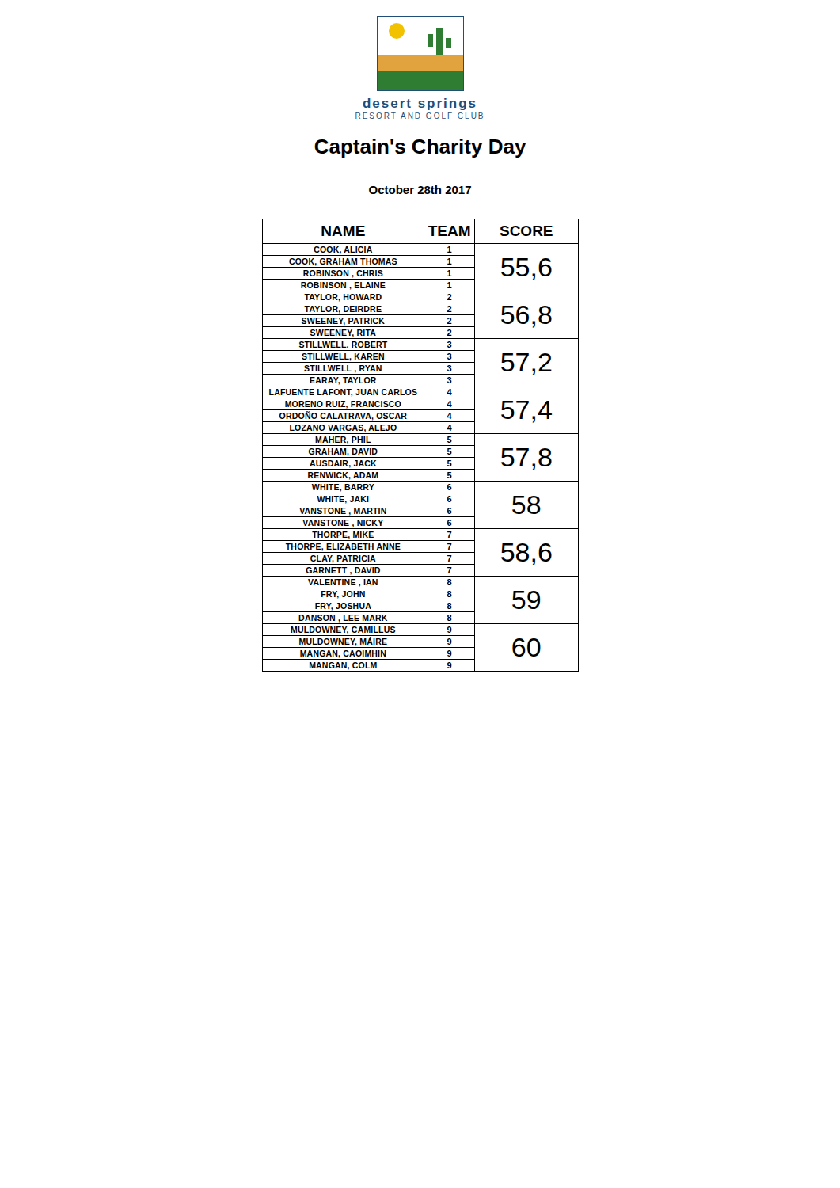desert springs
RESORT AND GOLF CLUB
Captain's Charity Day
October 28th 2017
| NAME | TEAM | SCORE |
| --- | --- | --- |
| COOK, ALICIA | 1 | 55,6 |
| COOK, GRAHAM THOMAS | 1 |
| ROBINSON , CHRIS | 1 |
| ROBINSON , ELAINE | 1 |
| TAYLOR, HOWARD | 2 | 56,8 |
| TAYLOR, DEIRDRE | 2 |
| SWEENEY, PATRICK | 2 |
| SWEENEY, RITA | 2 |
| STILLWELL. ROBERT | 3 | 57,2 |
| STILLWELL, KAREN | 3 |
| STILLWELL , RYAN | 3 |
| EARAY, TAYLOR | 3 |
| LAFUENTE LAFONT, JUAN CARLOS | 4 | 57,4 |
| MORENO RUIZ, FRANCISCO | 4 |
| ORDOÑO CALATRAVA, OSCAR | 4 |
| LOZANO VARGAS, ALEJO | 4 |
| MAHER, PHIL | 5 | 57,8 |
| GRAHAM, DAVID | 5 |
| AUSDAIR, JACK | 5 |
| RENWICK, ADAM | 5 |
| WHITE, BARRY | 6 | 58 |
| WHITE, JAKI | 6 |
| VANSTONE , MARTIN | 6 |
| VANSTONE , NICKY | 6 |
| THORPE, MIKE | 7 | 58,6 |
| THORPE, ELIZABETH ANNE | 7 |
| CLAY, PATRICIA | 7 |
| GARNETT , DAVID | 7 |
| VALENTINE , IAN | 8 | 59 |
| FRY, JOHN | 8 |
| FRY, JOSHUA | 8 |
| DANSON , LEE MARK | 8 |
| MULDOWNEY, CAMILLUS | 9 | 60 |
| MULDOWNEY, MÁIRE | 9 |
| MANGAN, CAOIMHIN | 9 |
| MANGAN, COLM | 9 |